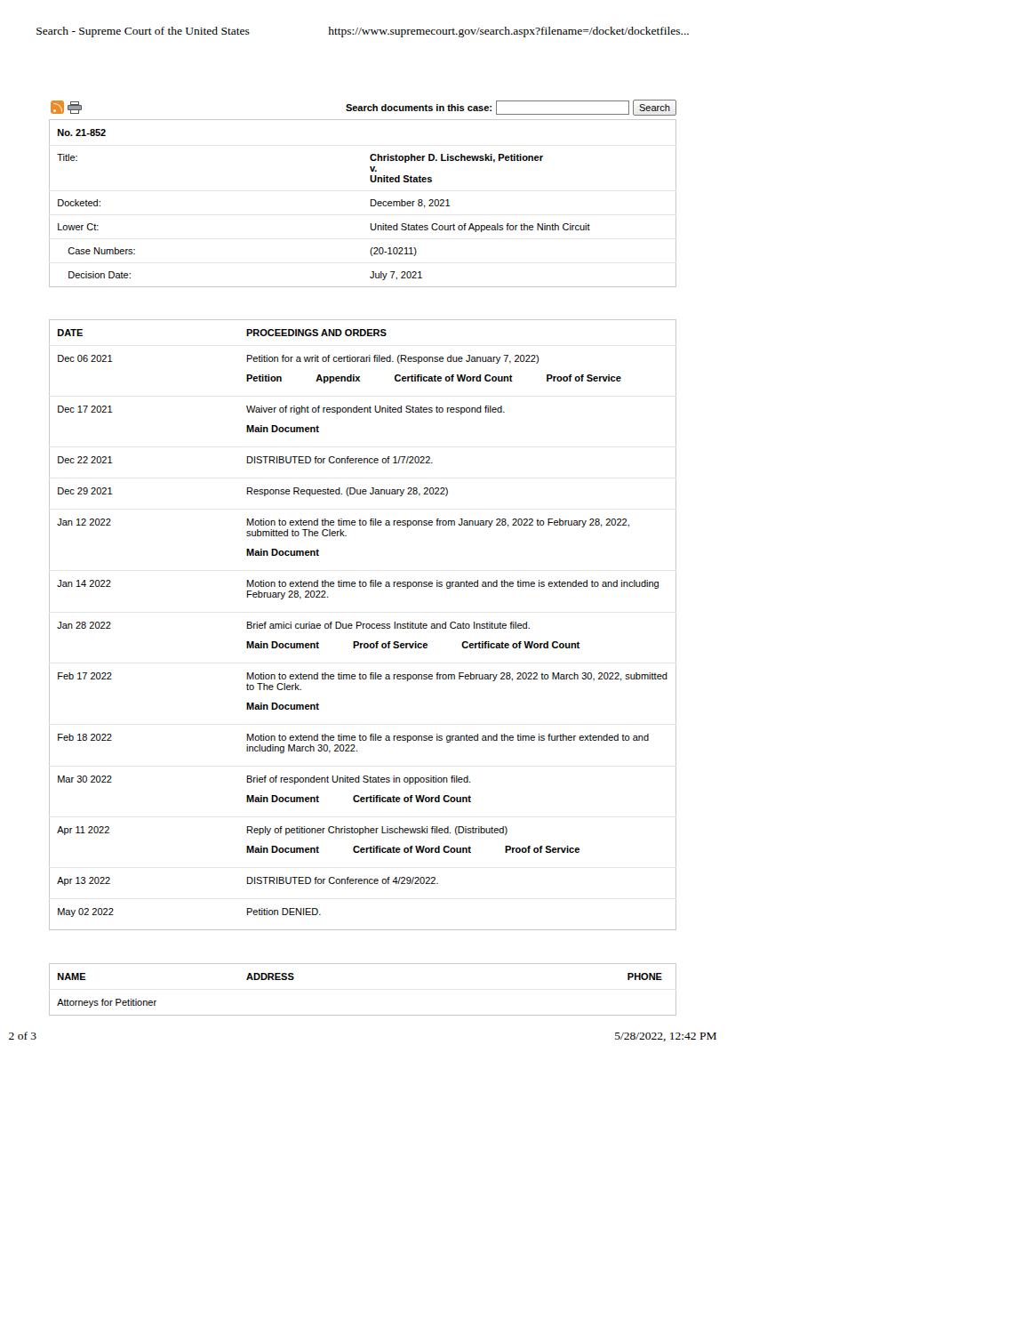Search - Supreme Court of the United States
https://www.supremecourt.gov/search.aspx?filename=/docket/docketfiles...
Search documents in this case: Search
| No. 21-852 |
| Title: | Christopher D. Lischewski, Petitioner v. United States |
| Docketed: | December 8, 2021 |
| Lower Ct: | United States Court of Appeals for the Ninth Circuit |
| Case Numbers: | (20-10211) |
| Decision Date: | July 7, 2021 |
| DATE | PROCEEDINGS AND ORDERS |
| --- | --- |
| Dec 06 2021 | Petition for a writ of certiorari filed. (Response due January 7, 2022) Petition Appendix Certificate of Word Count Proof of Service |
| Dec 17 2021 | Waiver of right of respondent United States to respond filed. Main Document |
| Dec 22 2021 | DISTRIBUTED for Conference of 1/7/2022. |
| Dec 29 2021 | Response Requested. (Due January 28, 2022) |
| Jan 12 2022 | Motion to extend the time to file a response from January 28, 2022 to February 28, 2022, submitted to The Clerk. Main Document |
| Jan 14 2022 | Motion to extend the time to file a response is granted and the time is extended to and including February 28, 2022. |
| Jan 28 2022 | Brief amici curiae of Due Process Institute and Cato Institute filed. Main Document Proof of Service Certificate of Word Count |
| Feb 17 2022 | Motion to extend the time to file a response from February 28, 2022 to March 30, 2022, submitted to The Clerk. Main Document |
| Feb 18 2022 | Motion to extend the time to file a response is granted and the time is further extended to and including March 30, 2022. |
| Mar 30 2022 | Brief of respondent United States in opposition filed. Main Document Certificate of Word Count |
| Apr 11 2022 | Reply of petitioner Christopher Lischewski filed. (Distributed) Main Document Certificate of Word Count Proof of Service |
| Apr 13 2022 | DISTRIBUTED for Conference of 4/29/2022. |
| May 02 2022 | Petition DENIED. |
| NAME | ADDRESS | PHONE |
| --- | --- | --- |
| Attorneys for Petitioner |
2 of 3
5/28/2022, 12:42 PM